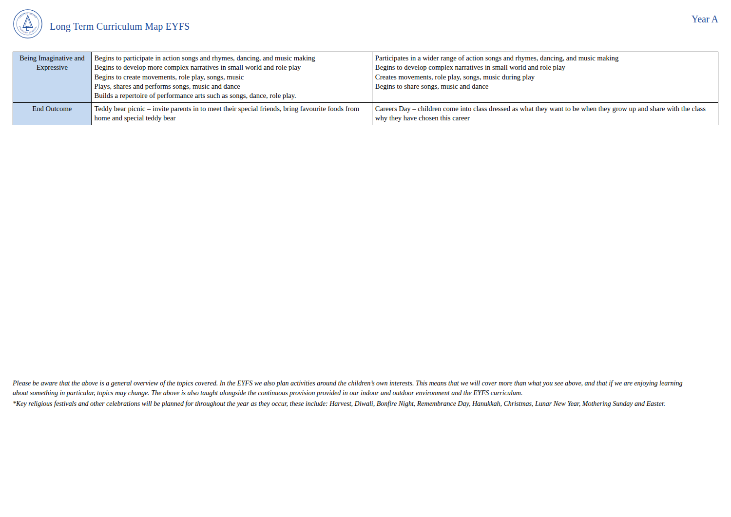GROVE ROAD PRIMARY SCHOOL
Long Term Curriculum Map EYFS
Year A
| Being Imaginative and Expressive | Begins to participate in action songs and rhymes, dancing, and music making Begins to develop more complex narratives in small world and role play Begins to create movements, role play, songs, music Plays, shares and performs songs, music and dance Builds a repertoire of performance arts such as songs, dance, role play. | Participates in a wider range of action songs and rhymes, dancing, and music making Begins to develop complex narratives in small world and role play Creates movements, role play, songs, music during play Begins to share songs, music and dance |
| End Outcome | Teddy bear picnic – invite parents in to meet their special friends, bring favourite foods from home and special teddy bear | Careers Day – children come into class dressed as what they want to be when they grow up and share with the class why they have chosen this career |
Please be aware that the above is a general overview of the topics covered. In the EYFS we also plan activities around the children’s own interests. This means that we will cover more than what you see above, and that if we are enjoying learning about something in particular, topics may change. The above is also taught alongside the continuous provision provided in our indoor and outdoor environment and the EYFS curriculum.
*Key religious festivals and other celebrations will be planned for throughout the year as they occur, these include: Harvest, Diwali, Bonfire Night, Remembrance Day, Hanukkah, Christmas, Lunar New Year, Mothering Sunday and Easter.